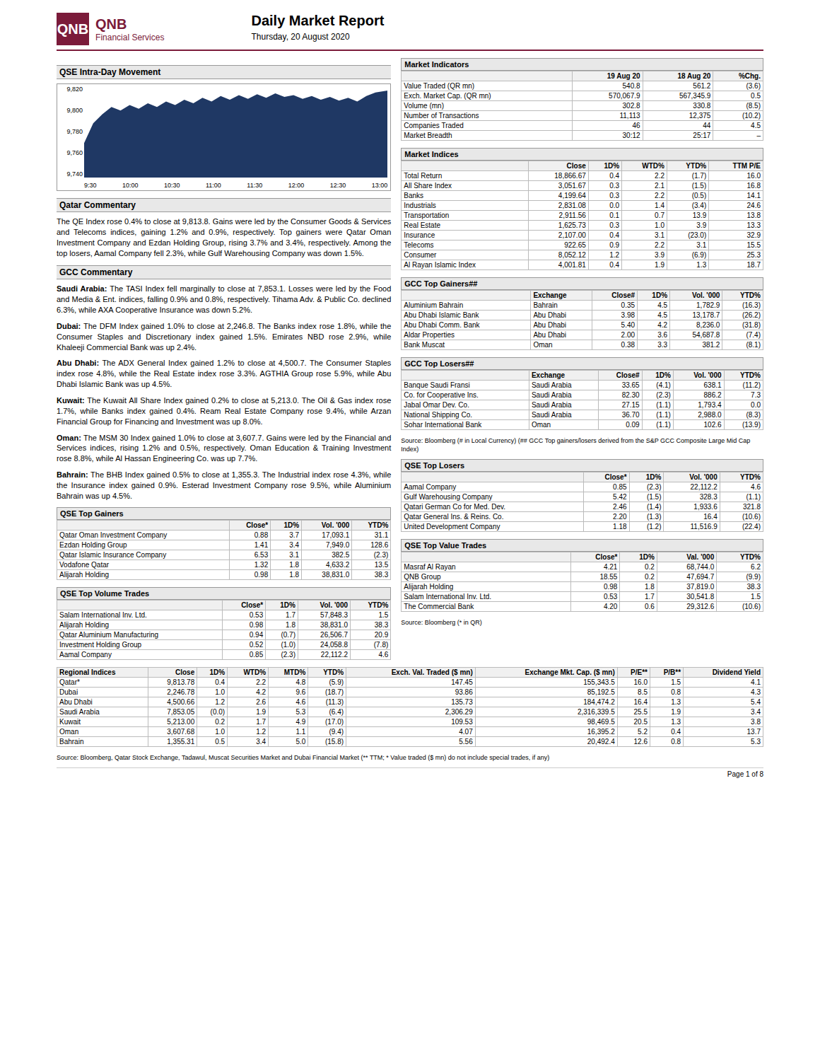QNB
QNB
Financial Services
Daily Market Report
Thursday, 20 August 2020
QSE Intra-Day Movement
9,820 9,800 9,780 9,760 9,740
9:3010:0010:3011:0011:3012:0012:3013:00
Qatar Commentary
The QE Index rose 0.4% to close at 9,813.8. Gains were led by the Consumer Goods & Services and Telecoms indices, gaining 1.2% and 0.9%, respectively. Top gainers were Qatar Oman Investment Company and Ezdan Holding Group, rising 3.7% and 3.4%, respectively. Among the top losers, Aamal Company fell 2.3%, while Gulf Warehousing Company was down 1.5%.
GCC Commentary
Saudi Arabia: The TASI Index fell marginally to close at 7,853.1. Losses were led by the Food and Media & Ent. indices, falling 0.9% and 0.8%, respectively. Tihama Adv. & Public Co. declined 6.3%, while AXA Cooperative Insurance was down 5.2%.
Dubai: The DFM Index gained 1.0% to close at 2,246.8. The Banks index rose 1.8%, while the Consumer Staples and Discretionary index gained 1.5%. Emirates NBD rose 2.9%, while Khaleeji Commercial Bank was up 2.4%.
Abu Dhabi: The ADX General Index gained 1.2% to close at 4,500.7. The Consumer Staples index rose 4.8%, while the Real Estate index rose 3.3%. AGTHIA Group rose 5.9%, while Abu Dhabi Islamic Bank was up 4.5%.
Kuwait: The Kuwait All Share Index gained 0.2% to close at 5,213.0. The Oil & Gas index rose 1.7%, while Banks index gained 0.4%. Ream Real Estate Company rose 9.4%, while Arzan Financial Group for Financing and Investment was up 8.0%.
Oman: The MSM 30 Index gained 1.0% to close at 3,607.7. Gains were led by the Financial and Services indices, rising 1.2% and 0.5%, respectively. Oman Education & Training Investment rose 8.8%, while Al Hassan Engineering Co. was up 7.7%.
Bahrain: The BHB Index gained 0.5% to close at 1,355.3. The Industrial index rose 4.3%, while the Insurance index gained 0.9%. Esterad Investment Company rose 9.5%, while Aluminium Bahrain was up 4.5%.
QSE Top Gainers
| | Close* | 1D% | Vol. '000 | YTD% |
| --- | --- | --- | --- | --- |
| Qatar Oman Investment Company | 0.88 | 3.7 | 17,093.1 | 31.1 |
| Ezdan Holding Group | 1.41 | 3.4 | 7,949.0 | 128.6 |
| Qatar Islamic Insurance Company | 6.53 | 3.1 | 382.5 | (2.3) |
| Vodafone Qatar | 1.32 | 1.8 | 4,633.2 | 13.5 |
| Alijarah Holding | 0.98 | 1.8 | 38,831.0 | 38.3 |
QSE Top Volume Trades
| | Close* | 1D% | Vol. '000 | YTD% |
| --- | --- | --- | --- | --- |
| Salam International Inv. Ltd. | 0.53 | 1.7 | 57,848.3 | 1.5 |
| Alijarah Holding | 0.98 | 1.8 | 38,831.0 | 38.3 |
| Qatar Aluminium Manufacturing | 0.94 | (0.7) | 26,506.7 | 20.9 |
| Investment Holding Group | 0.52 | (1.0) | 24,058.8 | (7.8) |
| Aamal Company | 0.85 | (2.3) | 22,112.2 | 4.6 |
Market Indicators
| | 19 Aug 20 | 18 Aug 20 | %Chg. |
| --- | --- | --- | --- |
| Value Traded (QR mn) | 540.8 | 561.2 | (3.6) |
| Exch. Market Cap. (QR mn) | 570,067.9 | 567,345.9 | 0.5 |
| Volume (mn) | 302.8 | 330.8 | (8.5) |
| Number of Transactions | 11,113 | 12,375 | (10.2) |
| Companies Traded | 46 | 44 | 4.5 |
| Market Breadth | 30:12 | 25:17 | – |
Market Indices
| | Close | 1D% | WTD% | YTD% | TTM P/E |
| --- | --- | --- | --- | --- | --- |
| Total Return | 18,866.67 | 0.4 | 2.2 | (1.7) | 16.0 |
| All Share Index | 3,051.67 | 0.3 | 2.1 | (1.5) | 16.8 |
| Banks | 4,199.64 | 0.3 | 2.2 | (0.5) | 14.1 |
| Industrials | 2,831.08 | 0.0 | 1.4 | (3.4) | 24.6 |
| Transportation | 2,911.56 | 0.1 | 0.7 | 13.9 | 13.8 |
| Real Estate | 1,625.73 | 0.3 | 1.0 | 3.9 | 13.3 |
| Insurance | 2,107.00 | 0.4 | 3.1 | (23.0) | 32.9 |
| Telecoms | 922.65 | 0.9 | 2.2 | 3.1 | 15.5 |
| Consumer | 8,052.12 | 1.2 | 3.9 | (6.9) | 25.3 |
| Al Rayan Islamic Index | 4,001.81 | 0.4 | 1.9 | 1.3 | 18.7 |
GCC Top Gainers##
| | Exchange | Close# | 1D% | Vol. '000 | YTD% |
| --- | --- | --- | --- | --- | --- |
| Aluminium Bahrain | Bahrain | 0.35 | 4.5 | 1,782.9 | (16.3) |
| Abu Dhabi Islamic Bank | Abu Dhabi | 3.98 | 4.5 | 13,178.7 | (26.2) |
| Abu Dhabi Comm. Bank | Abu Dhabi | 5.40 | 4.2 | 8,236.0 | (31.8) |
| Aldar Properties | Abu Dhabi | 2.00 | 3.6 | 54,687.8 | (7.4) |
| Bank Muscat | Oman | 0.38 | 3.3 | 381.2 | (8.1) |
GCC Top Losers##
| | Exchange | Close# | 1D% | Vol. '000 | YTD% |
| --- | --- | --- | --- | --- | --- |
| Banque Saudi Fransi | Saudi Arabia | 33.65 | (4.1) | 638.1 | (11.2) |
| Co. for Cooperative Ins. | Saudi Arabia | 82.30 | (2.3) | 886.2 | 7.3 |
| Jabal Omar Dev. Co. | Saudi Arabia | 27.15 | (1.1) | 1,793.4 | 0.0 |
| National Shipping Co. | Saudi Arabia | 36.70 | (1.1) | 2,988.0 | (8.3) |
| Sohar International Bank | Oman | 0.09 | (1.1) | 102.6 | (13.9) |
Source: Bloomberg (# in Local Currency) (## GCC Top gainers/losers derived from the S&P GCC Composite Large Mid Cap Index)
QSE Top Losers
| | Close* | 1D% | Vol. '000 | YTD% |
| --- | --- | --- | --- | --- |
| Aamal Company | 0.85 | (2.3) | 22,112.2 | 4.6 |
| Gulf Warehousing Company | 5.42 | (1.5) | 328.3 | (1.1) |
| Qatari German Co for Med. Dev. | 2.46 | (1.4) | 1,933.6 | 321.8 |
| Qatar General Ins. & Reins. Co. | 2.20 | (1.3) | 16.4 | (10.6) |
| United Development Company | 1.18 | (1.2) | 11,516.9 | (22.4) |
QSE Top Value Trades
| | Close* | 1D% | Val. '000 | YTD% |
| --- | --- | --- | --- | --- |
| Masraf Al Rayan | 4.21 | 0.2 | 68,744.0 | 6.2 |
| QNB Group | 18.55 | 0.2 | 47,694.7 | (9.9) |
| Alijarah Holding | 0.98 | 1.8 | 37,819.0 | 38.3 |
| Salam International Inv. Ltd. | 0.53 | 1.7 | 30,541.8 | 1.5 |
| The Commercial Bank | 4.20 | 0.6 | 29,312.6 | (10.6) |
Source: Bloomberg (* in QR)
| Regional Indices | Close | 1D% | WTD% | MTD% | YTD% | Exch. Val. Traded ($ mn) | Exchange Mkt. Cap. ($ mn) | P/E** | P/B** | Dividend Yield |
| --- | --- | --- | --- | --- | --- | --- | --- | --- | --- | --- |
| Qatar* | 9,813.78 | 0.4 | 2.2 | 4.8 | (5.9) | 147.45 | 155,343.5 | 16.0 | 1.5 | 4.1 |
| Dubai | 2,246.78 | 1.0 | 4.2 | 9.6 | (18.7) | 93.86 | 85,192.5 | 8.5 | 0.8 | 4.3 |
| Abu Dhabi | 4,500.66 | 1.2 | 2.6 | 4.6 | (11.3) | 135.73 | 184,474.2 | 16.4 | 1.3 | 5.4 |
| Saudi Arabia | 7,853.05 | (0.0) | 1.9 | 5.3 | (6.4) | 2,306.29 | 2,316,339.5 | 25.5 | 1.9 | 3.4 |
| Kuwait | 5,213.00 | 0.2 | 1.7 | 4.9 | (17.0) | 109.53 | 98,469.5 | 20.5 | 1.3 | 3.8 |
| Oman | 3,607.68 | 1.0 | 1.2 | 1.1 | (9.4) | 4.07 | 16,395.2 | 5.2 | 0.4 | 13.7 |
| Bahrain | 1,355.31 | 0.5 | 3.4 | 5.0 | (15.8) | 5.56 | 20,492.4 | 12.6 | 0.8 | 5.3 |
Source: Bloomberg, Qatar Stock Exchange, Tadawul, Muscat Securities Market and Dubai Financial Market (** TTM; * Value traded ($ mn) do not include special trades, if any)
Page 1 of 8